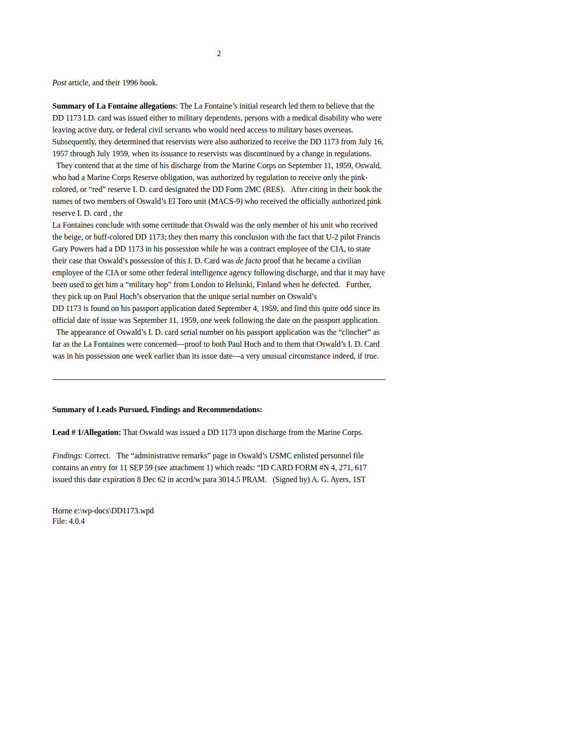2
Post article, and their 1996 book.
Summary of La Fontaine allegations: The La Fontaine’s initial research led them to believe that the DD 1173 I.D. card was issued either to military dependents, persons with a medical disability who were leaving active duty, or federal civil servants who would need access to military bases overseas. Subsequently, they determined that reservists were also authorized to receive the DD 1173 from July 16, 1957 through July 1959, when its issuance to reservists was discontinued by a change in regulations. They contend that at the time of his discharge from the Marine Corps on September 11, 1959, Oswald, who had a Marine Corps Reserve obligation, was authorized by regulation to receive only the pink-colored, or “red” reserve I. D. card designated the DD Form 2MC (RES). After citing in their book the names of two members of Oswald’s El Toro unit (MACS-9) who received the officially authorized pink reserve I. D. card , the
La Fontaines conclude with some certitude that Oswald was the only member of his unit who received the beige, or buff-colored DD 1173; they then marry this conclusion with the fact that U-2 pilot Francis Gary Powers had a DD 1173 in his possession while he was a contract employee of the CIA, to state their case that Oswald’s possession of this I. D. Card was de facto proof that he became a civilian employee of the CIA or some other federal intelligence agency following discharge, and that it may have been used to get him a “military hop” from London to Helsinki, Finland when he defected. Further, they pick up on Paul Hoch’s observation that the unique serial number on Oswald’s
DD 1173 is found on his passport application dated September 4, 1959, and find this quite odd since its official date of issue was September 11, 1959, one week following the date on the passport application. The appearance of Oswald’s I. D. card serial number on his passport application was the “clincher” as far as the La Fontaines were concerned---proof to both Paul Hoch and to them that Oswald’s I. D. Card was in his possession one week earlier than its issue date---a very unusual circumstance indeed, if true.
Summary of Leads Pursued, Findings and Recommendations:
Lead # 1/Allegation: That Oswald was issued a DD 1173 upon discharge from the Marine Corps.
Findings: Correct. The “administrative remarks” page in Oswald’s USMC enlisted personnel file contains an entry for 11 SEP 59 (see attachment 1) which reads: “ID CARD FORM #N 4, 271, 617 issued this date expiration 8 Dec 62 in accrd/w para 3014.5 PRAM. (Signed by) A. G. Ayers, 1ST
Horne e:\wp-docs\DD1173.wpd
File: 4.0.4